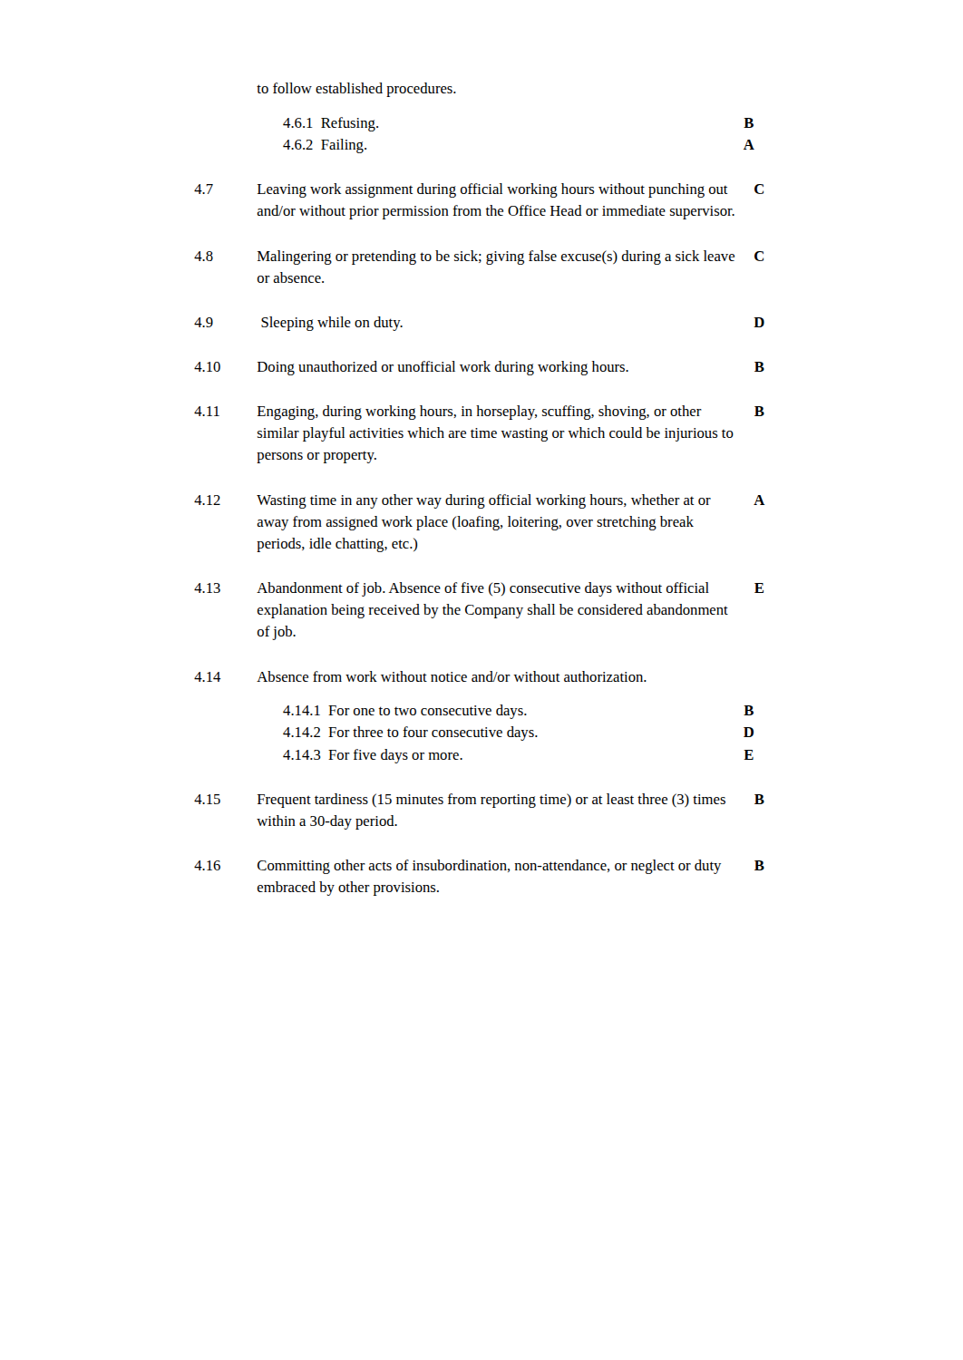to follow established procedures.
| | / 4.6.1 Refusing. / / B / / 4.6.2 Failing. / / A / | |
| 4.7 | Leaving work assignment during official working hours without punching out and/or without prior permission from the Office Head or immediate supervisor. | C |
| 4.8 | Malingering or pretending to be sick; giving false excuse(s) during a sick leave or absence. | C |
| 4.9 | Sleeping while on duty. | D |
| 4.10 | Doing unauthorized or unofficial work during working hours. | B |
| 4.11 | Engaging, during working hours, in horseplay, scuffing, shoving, or other similar playful activities which are time wasting or which could be injurious to persons or property. | B |
| 4.12 | Wasting time in any other way during official working hours, whether at or away from assigned work place (loafing, loitering, over stretching break periods, idle chatting, etc.) | A |
| 4.13 | Abandonment of job. Absence of five (5) consecutive days without official explanation being received by the Company shall be considered abandonment of job. | E |
| 4.14 | Absence from work without notice and/or without authorization. | |
| | / 4.14.1 For one to two consecutive days. / / B / / 4.14.2 For three to four consecutive days. / / D / / 4.14.3 For five days or more. / / E / | |
| 4.15 | Frequent tardiness (15 minutes from reporting time) or at least three (3) times within a 30-day period. | B |
| 4.16 | Committing other acts of insubordination, non-attendance, or neglect or duty embraced by other provisions. | B |